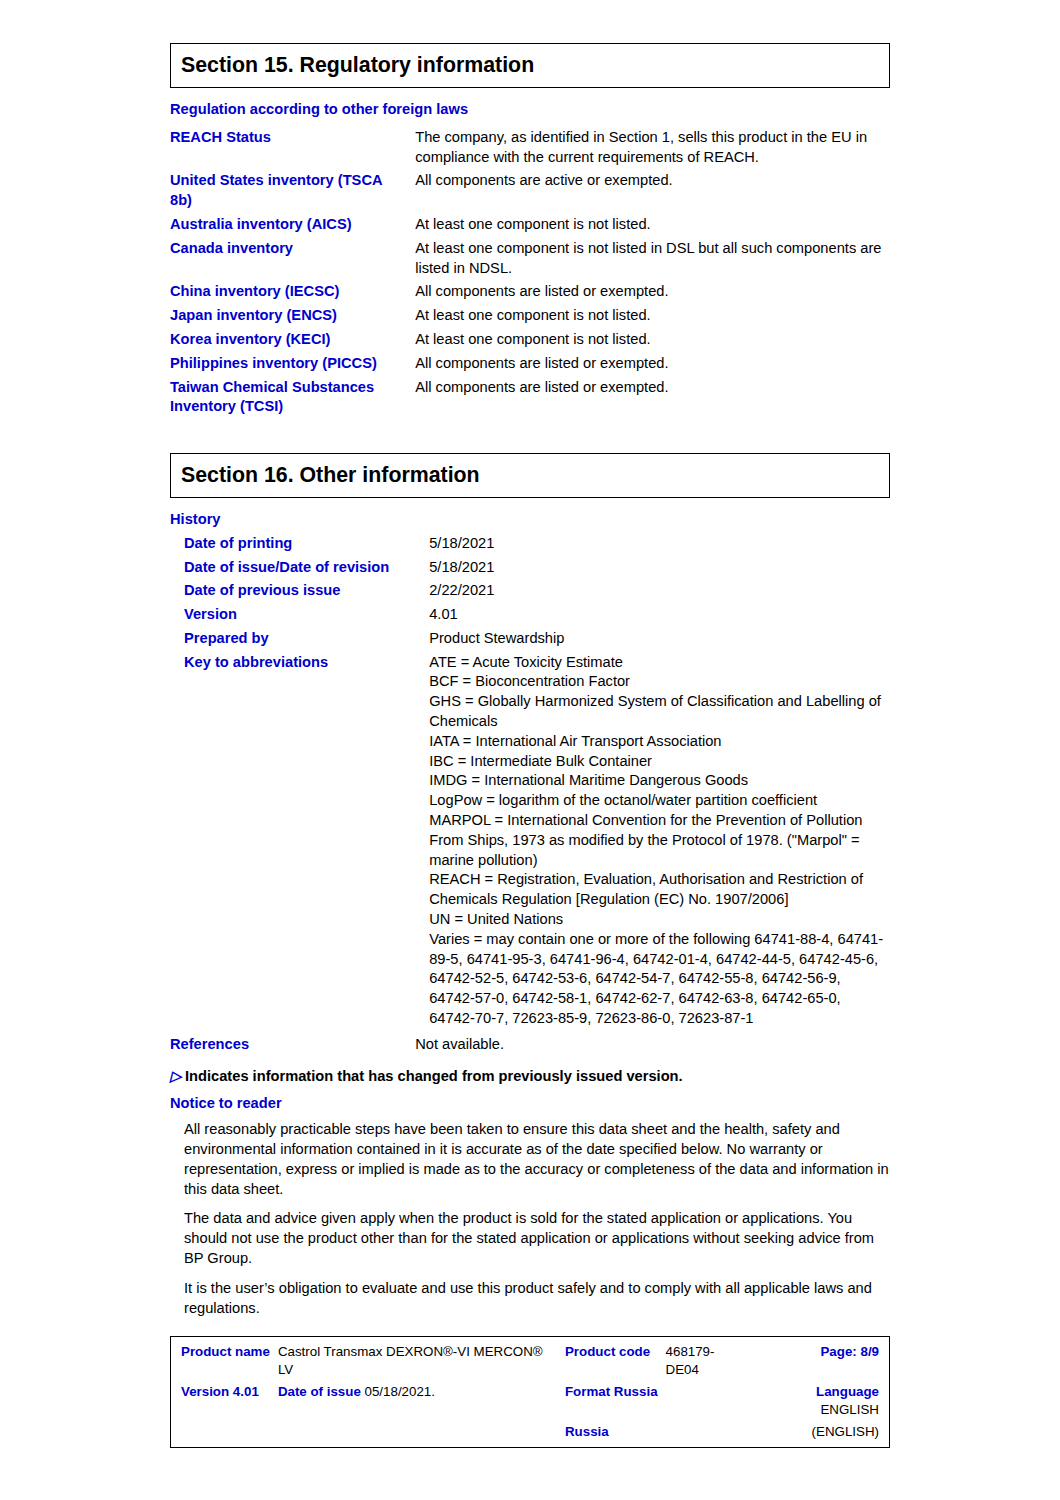Section 15. Regulatory information
Regulation according to other foreign laws
| REACH Status | The company, as identified in Section 1, sells this product in the EU in compliance with the current requirements of REACH. |
| United States inventory (TSCA 8b) | All components are active or exempted. |
| Australia inventory (AICS) | At least one component is not listed. |
| Canada inventory | At least one component is not listed in DSL but all such components are listed in NDSL. |
| China inventory (IECSC) | All components are listed or exempted. |
| Japan inventory (ENCS) | At least one component is not listed. |
| Korea inventory (KECI) | At least one component is not listed. |
| Philippines inventory (PICCS) | All components are listed or exempted. |
| Taiwan Chemical Substances Inventory (TCSI) | All components are listed or exempted. |
Section 16. Other information
History
| Date of printing | 5/18/2021 |
| Date of issue/Date of revision | 5/18/2021 |
| Date of previous issue | 2/22/2021 |
| Version | 4.01 |
| Prepared by | Product Stewardship |
| Key to abbreviations | ATE = Acute Toxicity Estimate BCF = Bioconcentration Factor GHS = Globally Harmonized System of Classification and Labelling of Chemicals IATA = International Air Transport Association IBC = Intermediate Bulk Container IMDG = International Maritime Dangerous Goods LogPow = logarithm of the octanol/water partition coefficient MARPOL = International Convention for the Prevention of Pollution From Ships, 1973 as modified by the Protocol of 1978. ("Marpol" = marine pollution) REACH = Registration, Evaluation, Authorisation and Restriction of Chemicals Regulation [Regulation (EC) No. 1907/2006] UN = United Nations Varies = may contain one or more of the following 64741-88-4, 64741-89-5, 64741-95-3, 64741-96-4, 64742-01-4, 64742-44-5, 64742-45-6, 64742-52-5, 64742-53-6, 64742-54-7, 64742-55-8, 64742-56-9, 64742-57-0, 64742-58-1, 64742-62-7, 64742-63-8, 64742-65-0, 64742-70-7, 72623-85-9, 72623-86-0, 72623-87-1 |
| References | Not available. |
▷Indicates information that has changed from previously issued version.
Notice to reader
All reasonably practicable steps have been taken to ensure this data sheet and the health, safety and environmental information contained in it is accurate as of the date specified below. No warranty or representation, express or implied is made as to the accuracy or completeness of the data and information in this data sheet.
The data and advice given apply when the product is sold for the stated application or applications. You should not use the product other than for the stated application or applications without seeking advice from BP Group.
It is the user’s obligation to evaluate and use this product safely and to comply with all applicable laws and regulations.
| Product name | Castrol Transmax DEXRON®-VI MERCON® LV | Product code | 468179-DE04 | Page: 8/9 |
| Version 4.01 | Date of issue 05/18/2021. | Format Russia | | Language ENGLISH |
| | | Russia | | (ENGLISH) |